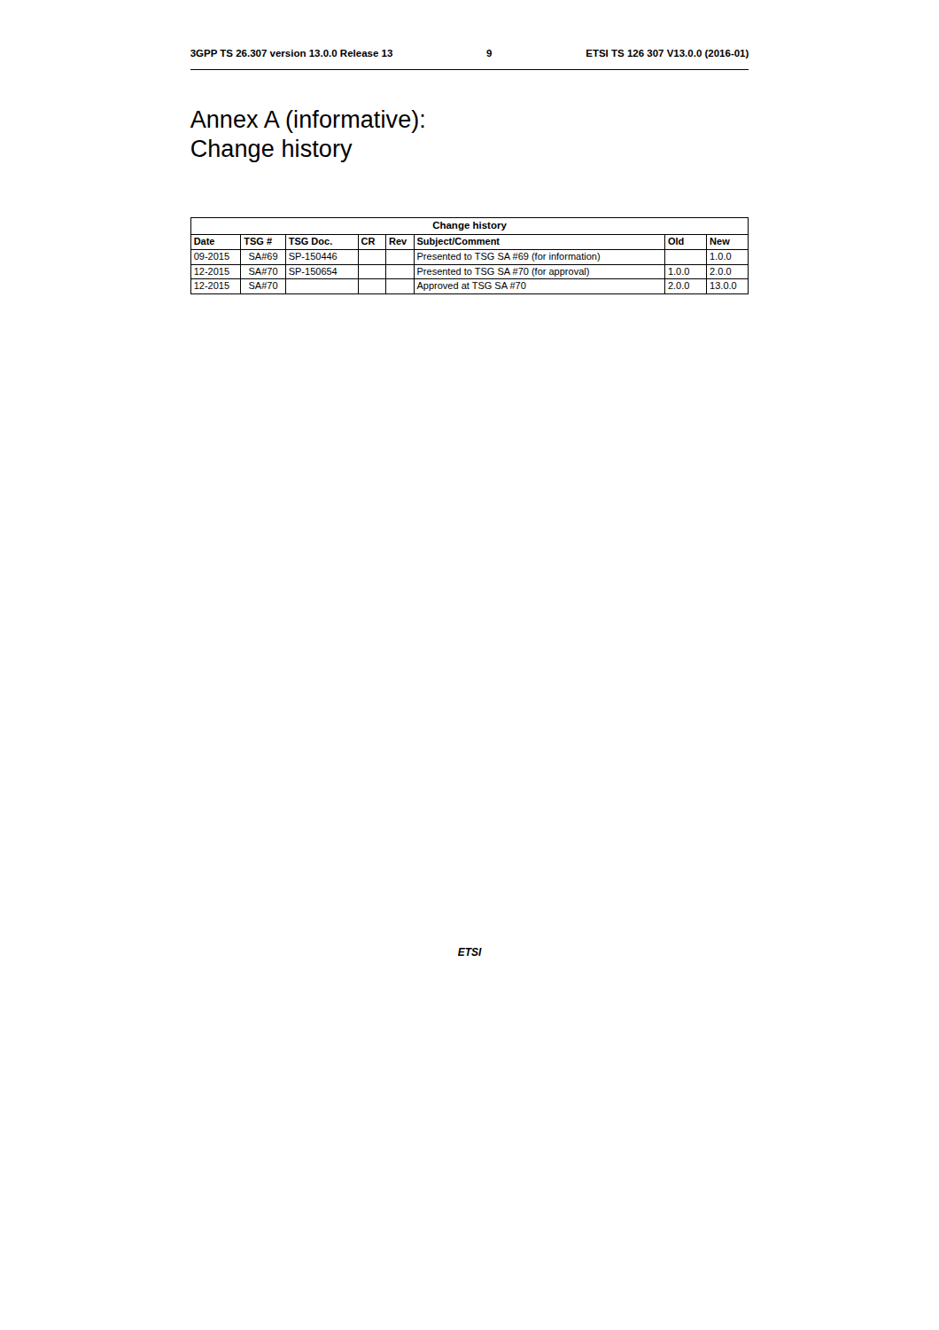3GPP TS 26.307 version 13.0.0 Release 13
9
ETSI TS 126 307 V13.0.0 (2016-01)
Annex A (informative):
Change history
Change history
| Date | TSG # | TSG Doc. | CR | Rev | Subject/Comment | Old | New |
| --- | --- | --- | --- | --- | --- | --- | --- |
| 09-2015 | SA#69 | SP-150446 | | | Presented to TSG SA #69 (for information) | | 1.0.0 |
| 12-2015 | SA#70 | SP-150654 | | | Presented to TSG SA #70 (for approval) | 1.0.0 | 2.0.0 |
| 12-2015 | SA#70 | | | | Approved at TSG SA #70 | 2.0.0 | 13.0.0 |
ETSI